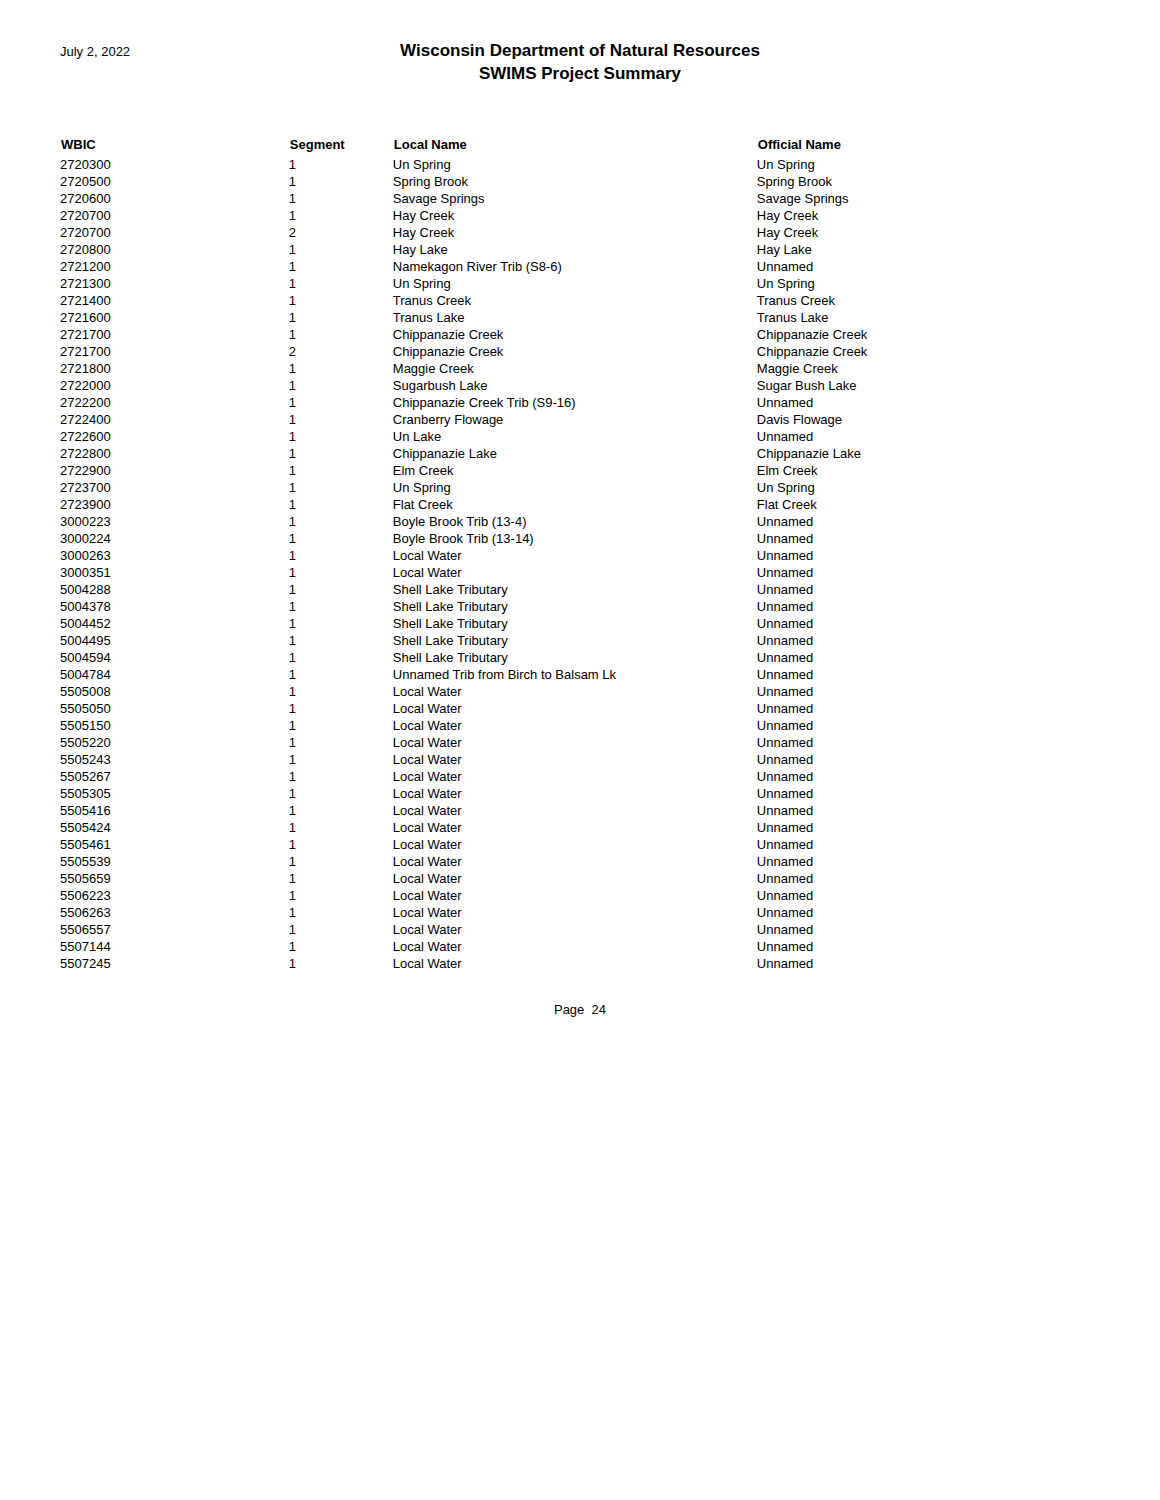July 2, 2022
Wisconsin Department of Natural Resources
SWIMS Project Summary
| WBIC | Segment | Local Name | Official Name |
| --- | --- | --- | --- |
| 2720300 | 1 | Un Spring | Un Spring |
| 2720500 | 1 | Spring Brook | Spring Brook |
| 2720600 | 1 | Savage Springs | Savage Springs |
| 2720700 | 1 | Hay Creek | Hay Creek |
| 2720700 | 2 | Hay Creek | Hay Creek |
| 2720800 | 1 | Hay Lake | Hay Lake |
| 2721200 | 1 | Namekagon River Trib (S8-6) | Unnamed |
| 2721300 | 1 | Un Spring | Un Spring |
| 2721400 | 1 | Tranus Creek | Tranus Creek |
| 2721600 | 1 | Tranus Lake | Tranus Lake |
| 2721700 | 1 | Chippanazie Creek | Chippanazie Creek |
| 2721700 | 2 | Chippanazie Creek | Chippanazie Creek |
| 2721800 | 1 | Maggie Creek | Maggie Creek |
| 2722000 | 1 | Sugarbush Lake | Sugar Bush Lake |
| 2722200 | 1 | Chippanazie Creek Trib (S9-16) | Unnamed |
| 2722400 | 1 | Cranberry Flowage | Davis Flowage |
| 2722600 | 1 | Un Lake | Unnamed |
| 2722800 | 1 | Chippanazie Lake | Chippanazie Lake |
| 2722900 | 1 | Elm Creek | Elm Creek |
| 2723700 | 1 | Un Spring | Un Spring |
| 2723900 | 1 | Flat Creek | Flat Creek |
| 3000223 | 1 | Boyle Brook Trib (13-4) | Unnamed |
| 3000224 | 1 | Boyle Brook Trib (13-14) | Unnamed |
| 3000263 | 1 | Local Water | Unnamed |
| 3000351 | 1 | Local Water | Unnamed |
| 5004288 | 1 | Shell Lake Tributary | Unnamed |
| 5004378 | 1 | Shell Lake Tributary | Unnamed |
| 5004452 | 1 | Shell Lake Tributary | Unnamed |
| 5004495 | 1 | Shell Lake Tributary | Unnamed |
| 5004594 | 1 | Shell Lake Tributary | Unnamed |
| 5004784 | 1 | Unnamed Trib from Birch to Balsam Lk | Unnamed |
| 5505008 | 1 | Local Water | Unnamed |
| 5505050 | 1 | Local Water | Unnamed |
| 5505150 | 1 | Local Water | Unnamed |
| 5505220 | 1 | Local Water | Unnamed |
| 5505243 | 1 | Local Water | Unnamed |
| 5505267 | 1 | Local Water | Unnamed |
| 5505305 | 1 | Local Water | Unnamed |
| 5505416 | 1 | Local Water | Unnamed |
| 5505424 | 1 | Local Water | Unnamed |
| 5505461 | 1 | Local Water | Unnamed |
| 5505539 | 1 | Local Water | Unnamed |
| 5505659 | 1 | Local Water | Unnamed |
| 5506223 | 1 | Local Water | Unnamed |
| 5506263 | 1 | Local Water | Unnamed |
| 5506557 | 1 | Local Water | Unnamed |
| 5507144 | 1 | Local Water | Unnamed |
| 5507245 | 1 | Local Water | Unnamed |
Page 24